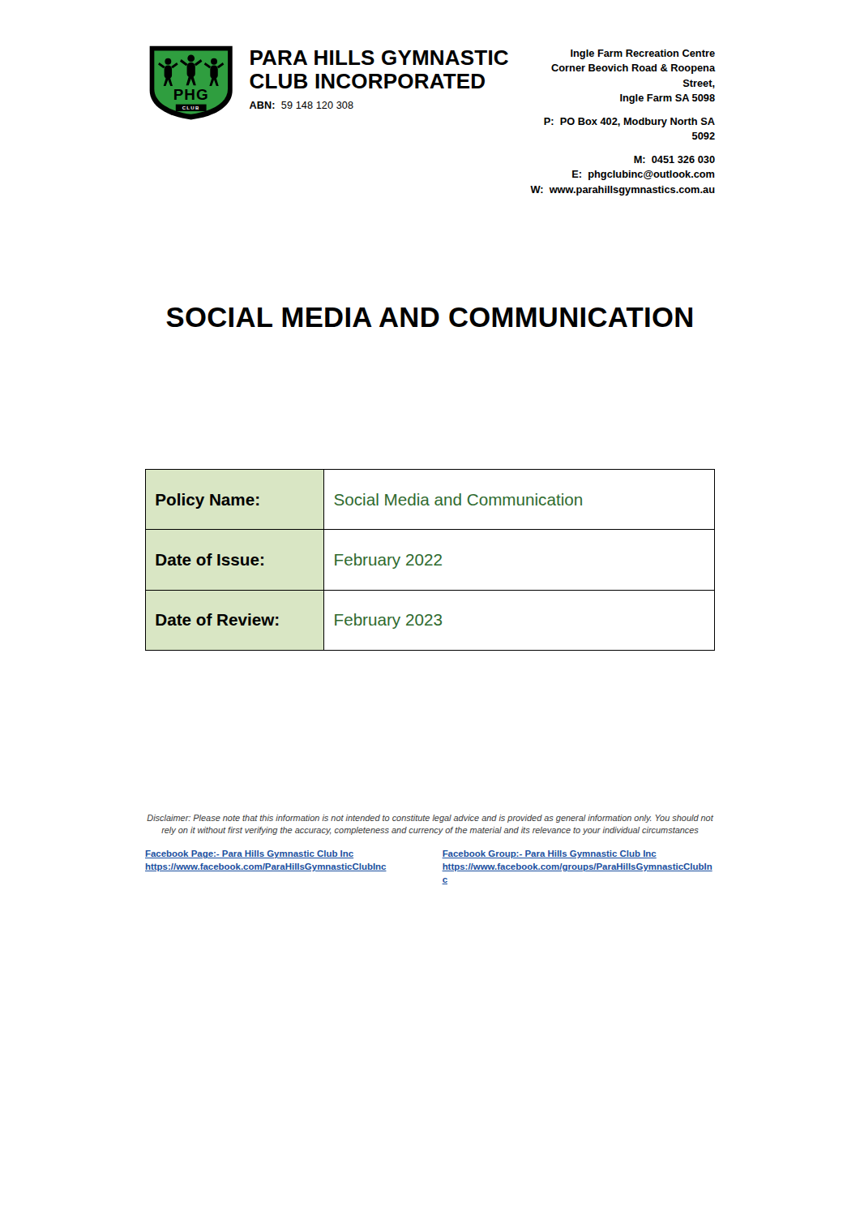PHG CLUB
PARA HILLS GYMNASTIC
CLUB INCORPORATED
ABN: 59 148 120 308
Ingle Farm Recreation Centre
Corner Beovich Road & Roopena Street,
Ingle Farm SA 5098
P: PO Box 402, Modbury North SA 5092
M: 0451 326 030
E: phgclubinc@outlook.com
W: www.parahillsgymnastics.com.au
SOCIAL MEDIA AND COMMUNICATION
| Policy Name: | Social Media and Communication |
| Date of Issue: | February 2022 |
| Date of Review: | February 2023 |
Disclaimer: Please note that this information is not intended to constitute legal advice and is provided as general information only. You should not rely on it without first verifying the accuracy, completeness and currency of the material and its relevance to your individual circumstances
Facebook Page:- Para Hills Gymnastic Club Inc https://www.facebook.com/ParaHillsGymnasticClubInc
Facebook Group:- Para Hills Gymnastic Club Inc https://www.facebook.com/groups/ParaHillsGymnasticClubInc